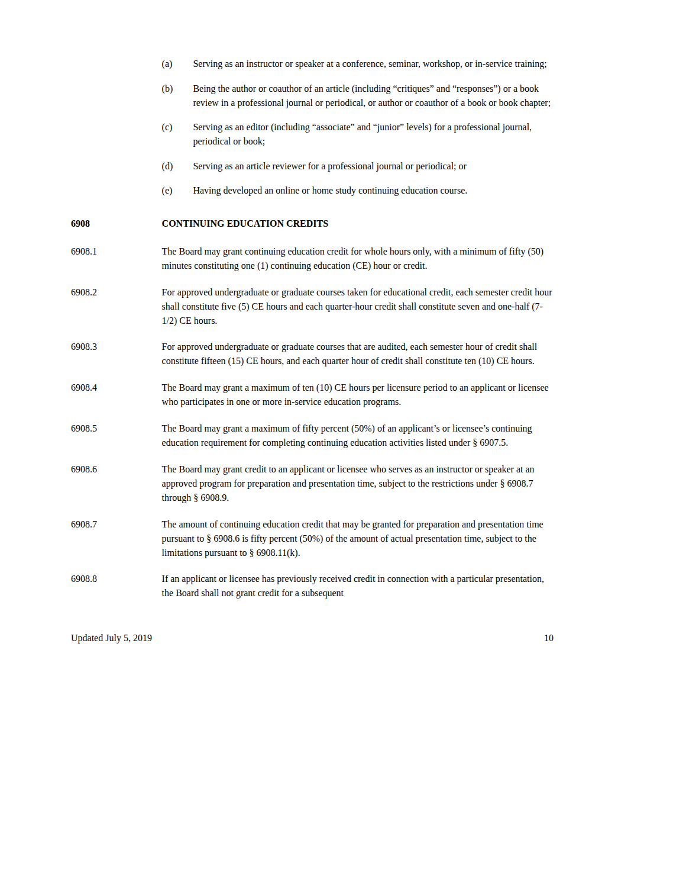(a) Serving as an instructor or speaker at a conference, seminar, workshop, or in-service training;
(b) Being the author or coauthor of an article (including “critiques” and “responses”) or a book review in a professional journal or periodical, or author or coauthor of a book or book chapter;
(c) Serving as an editor (including “associate” and “junior” levels) for a professional journal, periodical or book;
(d) Serving as an article reviewer for a professional journal or periodical; or
(e) Having developed an online or home study continuing education course.
6908 CONTINUING EDUCATION CREDITS
6908.1 The Board may grant continuing education credit for whole hours only, with a minimum of fifty (50) minutes constituting one (1) continuing education (CE) hour or credit.
6908.2 For approved undergraduate or graduate courses taken for educational credit, each semester credit hour shall constitute five (5) CE hours and each quarter-hour credit shall constitute seven and one-half (7-1/2) CE hours.
6908.3 For approved undergraduate or graduate courses that are audited, each semester hour of credit shall constitute fifteen (15) CE hours, and each quarter hour of credit shall constitute ten (10) CE hours.
6908.4 The Board may grant a maximum of ten (10) CE hours per licensure period to an applicant or licensee who participates in one or more in-service education programs.
6908.5 The Board may grant a maximum of fifty percent (50%) of an applicant’s or licensee’s continuing education requirement for completing continuing education activities listed under § 6907.5.
6908.6 The Board may grant credit to an applicant or licensee who serves as an instructor or speaker at an approved program for preparation and presentation time, subject to the restrictions under § 6908.7 through § 6908.9.
6908.7 The amount of continuing education credit that may be granted for preparation and presentation time pursuant to § 6908.6 is fifty percent (50%) of the amount of actual presentation time, subject to the limitations pursuant to § 6908.11(k).
6908.8 If an applicant or licensee has previously received credit in connection with a particular presentation, the Board shall not grant credit for a subsequent
Updated July 5, 2019 10